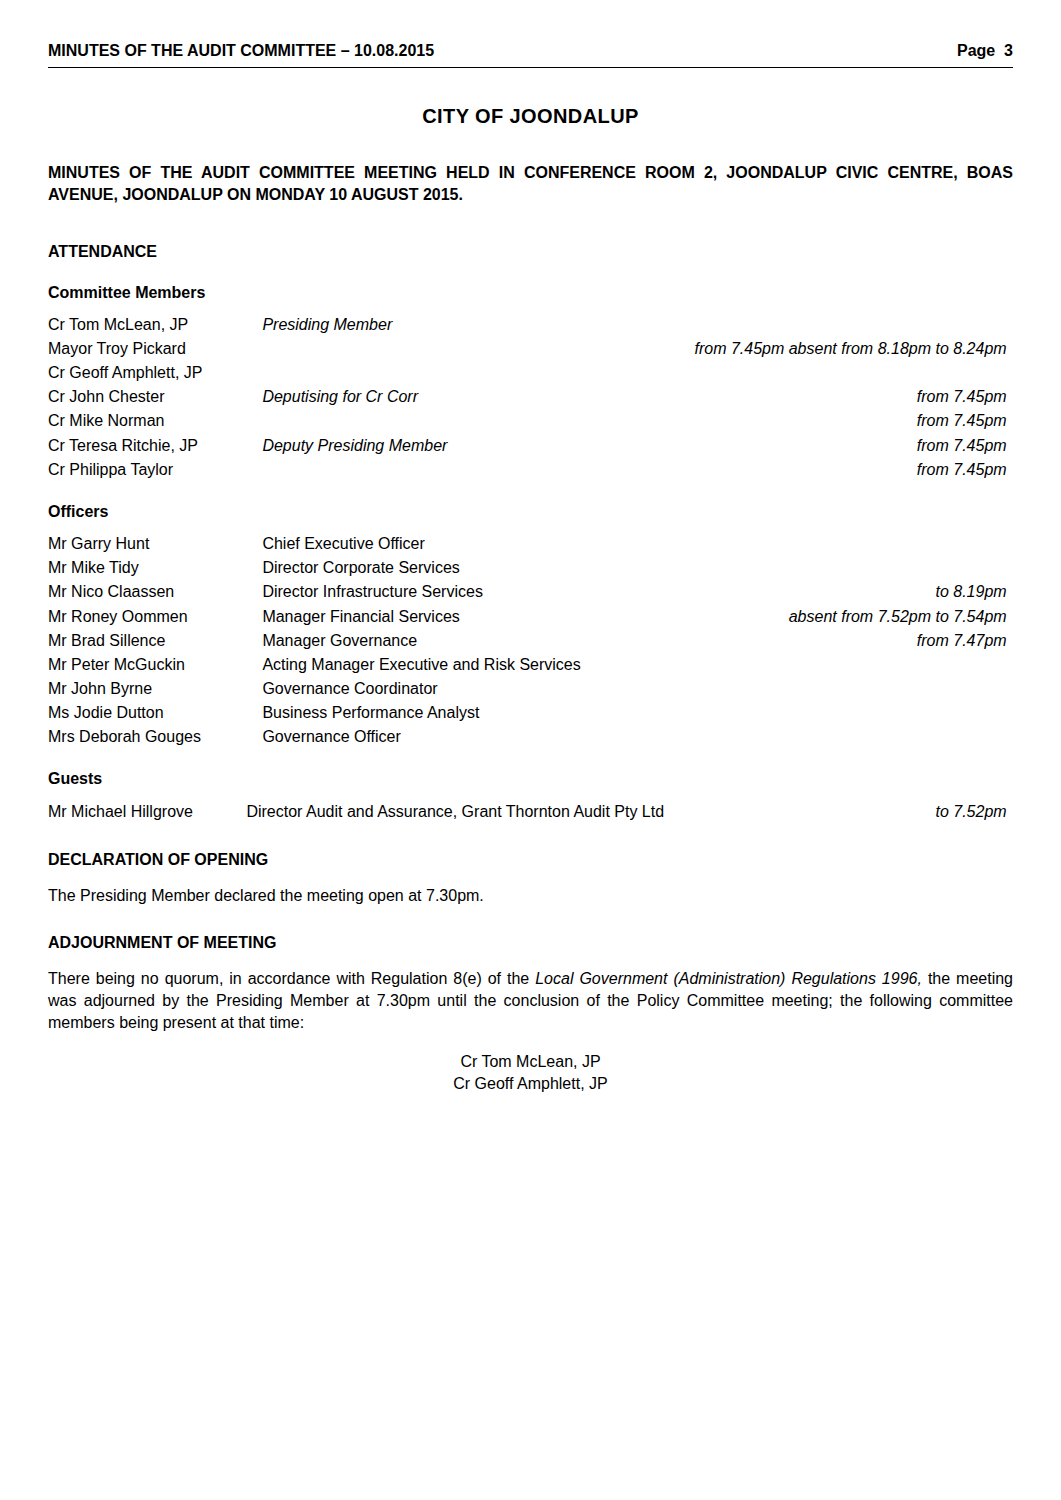MINUTES OF THE AUDIT COMMITTEE – 10.08.2015 Page 3
CITY OF JOONDALUP
MINUTES OF THE AUDIT COMMITTEE MEETING HELD IN CONFERENCE ROOM 2, JOONDALUP CIVIC CENTRE, BOAS AVENUE, JOONDALUP ON MONDAY 10 AUGUST 2015.
ATTENDANCE
Committee Members
| Cr Tom McLean, JP | Presiding Member | |
| Mayor Troy Pickard | | from 7.45pm absent from 8.18pm to 8.24pm |
| Cr Geoff Amphlett, JP | | |
| Cr John Chester | Deputising for Cr Corr | from 7.45pm |
| Cr Mike Norman | | from 7.45pm |
| Cr Teresa Ritchie, JP | Deputy Presiding Member | from 7.45pm |
| Cr Philippa Taylor | | from 7.45pm |
Officers
| Mr Garry Hunt | Chief Executive Officer | |
| Mr Mike Tidy | Director Corporate Services | |
| Mr Nico Claassen | Director Infrastructure Services | to 8.19pm |
| Mr Roney Oommen | Manager Financial Services | absent from 7.52pm to 7.54pm |
| Mr Brad Sillence | Manager Governance | from 7.47pm |
| Mr Peter McGuckin | Acting Manager Executive and Risk Services |
| Mr John Byrne | Governance Coordinator |
| Ms Jodie Dutton | Business Performance Analyst |
| Mrs Deborah Gouges | Governance Officer |
Guests
| Mr Michael Hillgrove | Director Audit and Assurance, Grant Thornton Audit Pty Ltd | to 7.52pm |
DECLARATION OF OPENING
The Presiding Member declared the meeting open at 7.30pm.
ADJOURNMENT OF MEETING
There being no quorum, in accordance with Regulation 8(e) of the Local Government (Administration) Regulations 1996, the meeting was adjourned by the Presiding Member at 7.30pm until the conclusion of the Policy Committee meeting; the following committee members being present at that time:
Cr Tom McLean, JP
Cr Geoff Amphlett, JP